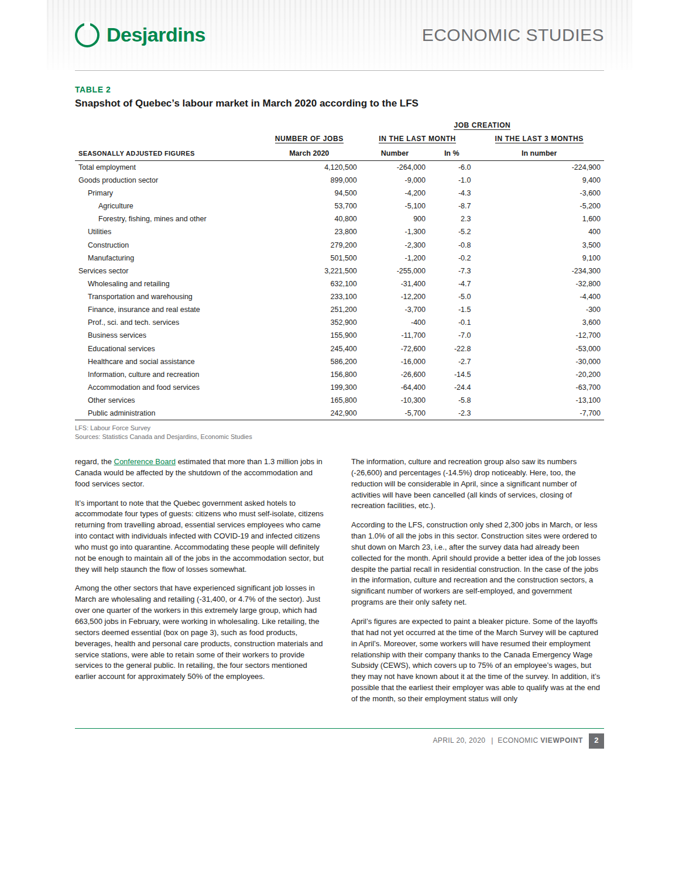Desjardins
ECONOMIC STUDIES
TABLE 2
Snapshot of Quebec’s labour market in March 2020 according to the LFS
| | | JOB CREATION |
| --- | --- | --- |
| | NUMBER OF JOBS | IN THE LAST MONTH | IN THE LAST 3 MONTHS |
| SEASONALLY ADJUSTED FIGURES | March 2020 | Number | In % | In number |
| Total employment | 4,120,500 | -264,000 | -6.0 | -224,900 |
| Goods production sector | 899,000 | -9,000 | -1.0 | 9,400 |
| Primary | 94,500 | -4,200 | -4.3 | -3,600 |
| Agriculture | 53,700 | -5,100 | -8.7 | -5,200 |
| Forestry, fishing, mines and other | 40,800 | 900 | 2.3 | 1,600 |
| Utilities | 23,800 | -1,300 | -5.2 | 400 |
| Construction | 279,200 | -2,300 | -0.8 | 3,500 |
| Manufacturing | 501,500 | -1,200 | -0.2 | 9,100 |
| Services sector | 3,221,500 | -255,000 | -7.3 | -234,300 |
| Wholesaling and retailing | 632,100 | -31,400 | -4.7 | -32,800 |
| Transportation and warehousing | 233,100 | -12,200 | -5.0 | -4,400 |
| Finance, insurance and real estate | 251,200 | -3,700 | -1.5 | -300 |
| Prof., sci. and tech. services | 352,900 | -400 | -0.1 | 3,600 |
| Business services | 155,900 | -11,700 | -7.0 | -12,700 |
| Educational services | 245,400 | -72,600 | -22.8 | -53,000 |
| Healthcare and social assistance | 586,200 | -16,000 | -2.7 | -30,000 |
| Information, culture and recreation | 156,800 | -26,600 | -14.5 | -20,200 |
| Accommodation and food services | 199,300 | -64,400 | -24.4 | -63,700 |
| Other services | 165,800 | -10,300 | -5.8 | -13,100 |
| Public administration | 242,900 | -5,700 | -2.3 | -7,700 |
LFS: Labour Force Survey
Sources: Statistics Canada and Desjardins, Economic Studies
regard, the Conference Board estimated that more than 1.3 million jobs in Canada would be affected by the shutdown of the accommodation and food services sector.
It’s important to note that the Quebec government asked hotels to accommodate four types of guests: citizens who must self-isolate, citizens returning from travelling abroad, essential services employees who came into contact with individuals infected with COVID-19 and infected citizens who must go into quarantine. Accommodating these people will definitely not be enough to maintain all of the jobs in the accommodation sector, but they will help staunch the flow of losses somewhat.
Among the other sectors that have experienced significant job losses in March are wholesaling and retailing (-31,400, or 4.7% of the sector). Just over one quarter of the workers in this extremely large group, which had 663,500 jobs in February, were working in wholesaling. Like retailing, the sectors deemed essential (box on page 3), such as food products, beverages, health and personal care products, construction materials and service stations, were able to retain some of their workers to provide services to the general public. In retailing, the four sectors mentioned earlier account for approximately 50% of the employees.
The information, culture and recreation group also saw its numbers (-26,600) and percentages (-14.5%) drop noticeably. Here, too, the reduction will be considerable in April, since a significant number of activities will have been cancelled (all kinds of services, closing of recreation facilities, etc.).
According to the LFS, construction only shed 2,300 jobs in March, or less than 1.0% of all the jobs in this sector. Construction sites were ordered to shut down on March 23, i.e., after the survey data had already been collected for the month. April should provide a better idea of the job losses despite the partial recall in residential construction. In the case of the jobs in the information, culture and recreation and the construction sectors, a significant number of workers are self-employed, and government programs are their only safety net.
April’s figures are expected to paint a bleaker picture. Some of the layoffs that had not yet occurred at the time of the March Survey will be captured in April’s. Moreover, some workers will have resumed their employment relationship with their company thanks to the Canada Emergency Wage Subsidy (CEWS), which covers up to 75% of an employee’s wages, but they may not have known about it at the time of the survey. In addition, it’s possible that the earliest their employer was able to qualify was at the end of the month, so their employment status will only
APRIL 20, 2020 | ECONOMIC VIEWPOINT 2